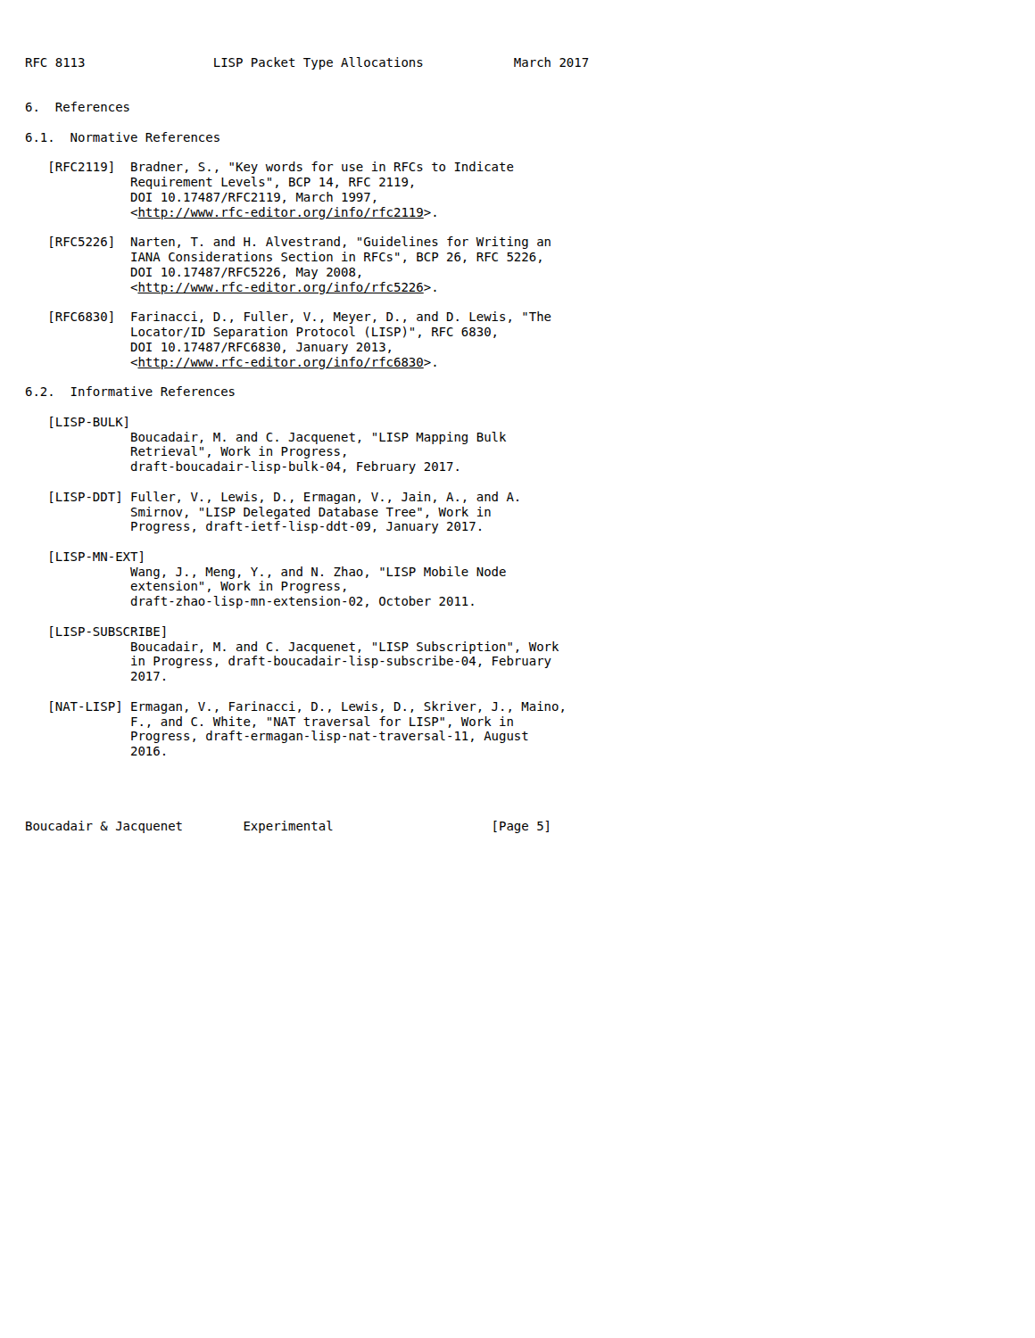RFC 8113 LISP Packet Type Allocations March 2017
6. References 6.1. Normative References [RFC2119] Bradner, S., "Key words for use in RFCs to Indicate Requirement Levels", BCP 14, RFC 2119, DOI 10.17487/RFC2119, March 1997, <http://www.rfc-editor.org/info/rfc2119>. [RFC5226] Narten, T. and H. Alvestrand, "Guidelines for Writing an IANA Considerations Section in RFCs", BCP 26, RFC 5226, DOI 10.17487/RFC5226, May 2008, <http://www.rfc-editor.org/info/rfc5226>. [RFC6830] Farinacci, D., Fuller, V., Meyer, D., and D. Lewis, "The Locator/ID Separation Protocol (LISP)", RFC 6830, DOI 10.17487/RFC6830, January 2013, <http://www.rfc-editor.org/info/rfc6830>. 6.2. Informative References [LISP-BULK] Boucadair, M. and C. Jacquenet, "LISP Mapping Bulk Retrieval", Work in Progress, draft-boucadair-lisp-bulk-04, February 2017. [LISP-DDT] Fuller, V., Lewis, D., Ermagan, V., Jain, A., and A. Smirnov, "LISP Delegated Database Tree", Work in Progress, draft-ietf-lisp-ddt-09, January 2017. [LISP-MN-EXT] Wang, J., Meng, Y., and N. Zhao, "LISP Mobile Node extension", Work in Progress, draft-zhao-lisp-mn-extension-02, October 2011. [LISP-SUBSCRIBE] Boucadair, M. and C. Jacquenet, "LISP Subscription", Work in Progress, draft-boucadair-lisp-subscribe-04, February 2017. [NAT-LISP] Ermagan, V., Farinacci, D., Lewis, D., Skriver, J., Maino, F., and C. White, "NAT traversal for LISP", Work in Progress, draft-ermagan-lisp-nat-traversal-11, August 2016.
Boucadair & Jacquenet Experimental [Page 5]